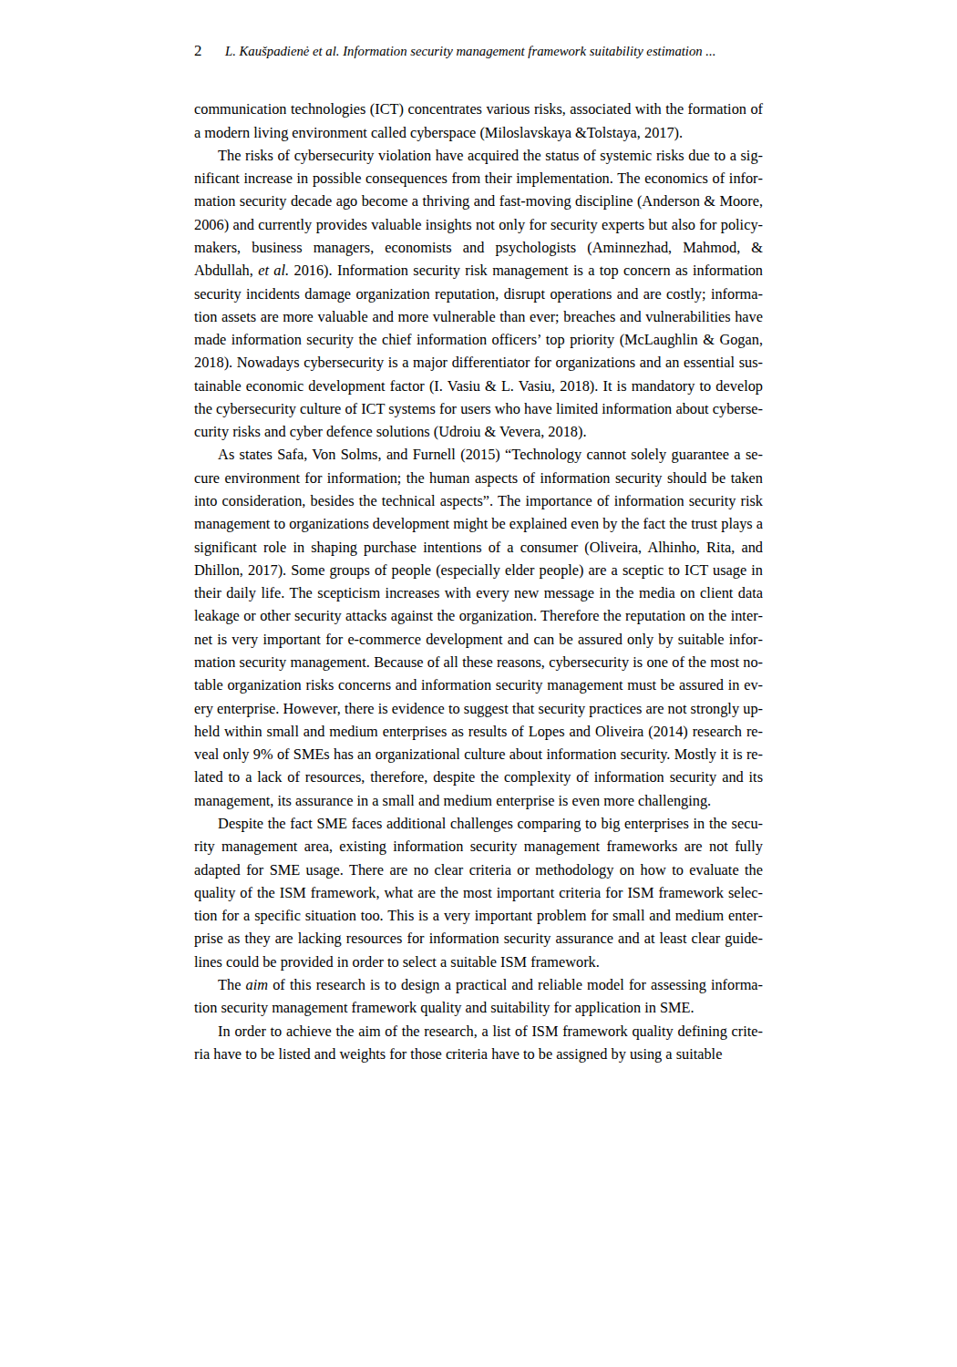2 L. Kaušpadienė et al. Information security management framework suitability estimation ...
communication technologies (ICT) concentrates various risks, associated with the formation of a modern living environment called cyberspace (Miloslavskaya &Tolstaya, 2017).
The risks of cybersecurity violation have acquired the status of systemic risks due to a significant increase in possible consequences from their implementation. The economics of information security decade ago become a thriving and fast-moving discipline (Anderson & Moore, 2006) and currently provides valuable insights not only for security experts but also for policymakers, business managers, economists and psychologists (Aminnezhad, Mahmod, & Abdullah, et al. 2016). Information security risk management is a top concern as information security incidents damage organization reputation, disrupt operations and are costly; information assets are more valuable and more vulnerable than ever; breaches and vulnerabilities have made information security the chief information officers’ top priority (McLaughlin & Gogan, 2018). Nowadays cybersecurity is a major differentiator for organizations and an essential sustainable economic development factor (I. Vasiu & L. Vasiu, 2018). It is mandatory to develop the cybersecurity culture of ICT systems for users who have limited information about cybersecurity risks and cyber defence solutions (Udroiu & Vevera, 2018).
As states Safa, Von Solms, and Furnell (2015) “Technology cannot solely guarantee a secure environment for information; the human aspects of information security should be taken into consideration, besides the technical aspects”. The importance of information security risk management to organizations development might be explained even by the fact the trust plays a significant role in shaping purchase intentions of a consumer (Oliveira, Alhinho, Rita, and Dhillon, 2017). Some groups of people (especially elder people) are a sceptic to ICT usage in their daily life. The scepticism increases with every new message in the media on client data leakage or other security attacks against the organization. Therefore the reputation on the internet is very important for e-commerce development and can be assured only by suitable information security management. Because of all these reasons, cybersecurity is one of the most notable organization risks concerns and information security management must be assured in every enterprise. However, there is evidence to suggest that security practices are not strongly upheld within small and medium enterprises as results of Lopes and Oliveira (2014) research reveal only 9% of SMEs has an organizational culture about information security. Mostly it is related to a lack of resources, therefore, despite the complexity of information security and its management, its assurance in a small and medium enterprise is even more challenging.
Despite the fact SME faces additional challenges comparing to big enterprises in the security management area, existing information security management frameworks are not fully adapted for SME usage. There are no clear criteria or methodology on how to evaluate the quality of the ISM framework, what are the most important criteria for ISM framework selection for a specific situation too. This is a very important problem for small and medium enterprise as they are lacking resources for information security assurance and at least clear guidelines could be provided in order to select a suitable ISM framework.
The aim of this research is to design a practical and reliable model for assessing information security management framework quality and suitability for application in SME.
In order to achieve the aim of the research, a list of ISM framework quality defining criteria have to be listed and weights for those criteria have to be assigned by using a suitable